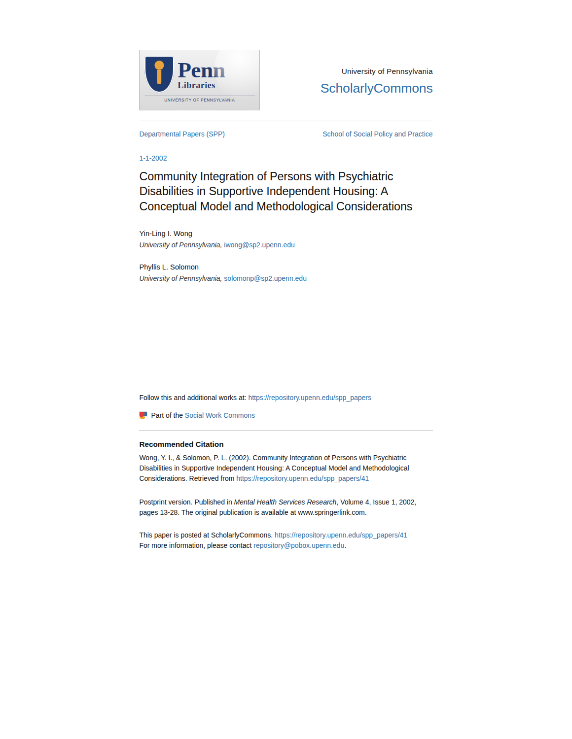Penn Libraries
University of Pennsylvania
University of Pennsylvania
ScholarlyCommons
Departmental Papers (SPP)
School of Social Policy and Practice
1-1-2002
Community Integration of Persons with Psychiatric Disabilities in Supportive Independent Housing: A Conceptual Model and Methodological Considerations
Yin-Ling I. Wong
University of Pennsylvania, iwong@sp2.upenn.edu
Phyllis L. Solomon
University of Pennsylvania, solomonp@sp2.upenn.edu
Follow this and additional works at: https://repository.upenn.edu/spp_papers
Part of the Social Work Commons
Recommended Citation
Wong, Y. I., & Solomon, P. L. (2002). Community Integration of Persons with Psychiatric Disabilities in Supportive Independent Housing: A Conceptual Model and Methodological Considerations. Retrieved from https://repository.upenn.edu/spp_papers/41
Postprint version. Published in Mental Health Services Research, Volume 4, Issue 1, 2002, pages 13-28. The original publication is available at www.springerlink.com.
This paper is posted at ScholarlyCommons. https://repository.upenn.edu/spp_papers/41
For more information, please contact repository@pobox.upenn.edu.